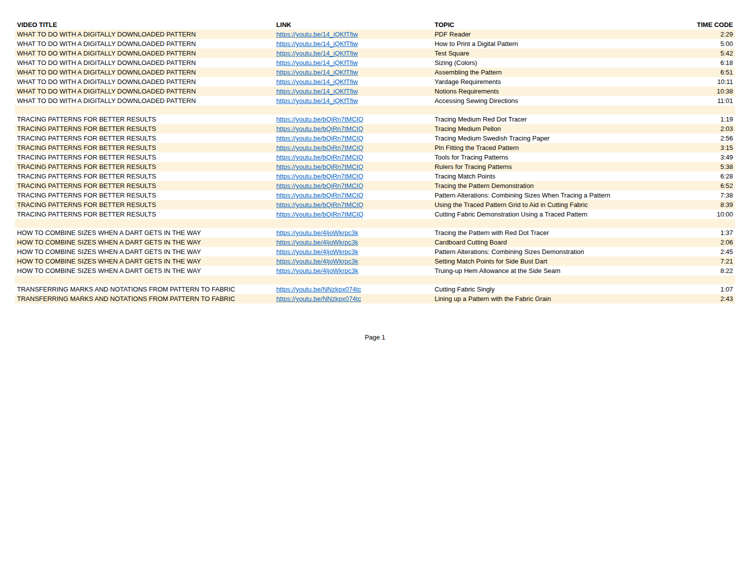| VIDEO TITLE | LINK | TOPIC | TIME CODE |
| --- | --- | --- | --- |
| WHAT TO DO WITH A DIGITALLY DOWNLOADED PATTERN | https://youtu.be/14_iQKfTfiw | PDF Reader | 2:29 |
| WHAT TO DO WITH A DIGITALLY DOWNLOADED PATTERN | https://youtu.be/14_iQKfTfiw | How to Print a Digital Pattern | 5:00 |
| WHAT TO DO WITH A DIGITALLY DOWNLOADED PATTERN | https://youtu.be/14_iQKfTfiw | Test Square | 5:42 |
| WHAT TO DO WITH A DIGITALLY DOWNLOADED PATTERN | https://youtu.be/14_iQKfTfiw | Sizing (Colors) | 6:18 |
| WHAT TO DO WITH A DIGITALLY DOWNLOADED PATTERN | https://youtu.be/14_iQKfTfiw | Assembling the Pattern | 6:51 |
| WHAT TO DO WITH A DIGITALLY DOWNLOADED PATTERN | https://youtu.be/14_iQKfTfiw | Yardage Requirements | 10:11 |
| WHAT TO DO WITH A DIGITALLY DOWNLOADED PATTERN | https://youtu.be/14_iQKfTfiw | Notions Requirements | 10:38 |
| WHAT TO DO WITH A DIGITALLY DOWNLOADED PATTERN | https://youtu.be/14_iQKfTfiw | Accessing Sewing Directions | 11:01 |
| TRACING PATTERNS FOR BETTER RESULTS | https://youtu.be/bQiRn7tMCIQ | Tracing Medium Red Dot Tracer | 1:19 |
| TRACING PATTERNS FOR BETTER RESULTS | https://youtu.be/bQiRn7tMCIQ | Tracing Medium Pellon | 2:03 |
| TRACING PATTERNS FOR BETTER RESULTS | https://youtu.be/bQiRn7tMCIQ | Tracing Medium Swedish Tracing Paper | 2:56 |
| TRACING PATTERNS FOR BETTER RESULTS | https://youtu.be/bQiRn7tMCIQ | Pin Fitting the Traced Pattern | 3:15 |
| TRACING PATTERNS FOR BETTER RESULTS | https://youtu.be/bQiRn7tMCIQ | Tools for Tracing Patterns | 3:49 |
| TRACING PATTERNS FOR BETTER RESULTS | https://youtu.be/bQiRn7tMCIQ | Rulers for Tracing Patterns | 5:38 |
| TRACING PATTERNS FOR BETTER RESULTS | https://youtu.be/bQiRn7tMCIQ | Tracing Match Points | 6:28 |
| TRACING PATTERNS FOR BETTER RESULTS | https://youtu.be/bQiRn7tMCIQ | Tracing the Pattern Demonstration | 6:52 |
| TRACING PATTERNS FOR BETTER RESULTS | https://youtu.be/bQiRn7tMCIQ | Pattern Alterations: Combining Sizes When Tracing a Pattern | 7:38 |
| TRACING PATTERNS FOR BETTER RESULTS | https://youtu.be/bQiRn7tMCIQ | Using the Traced Pattern Grid to Aid in Cutting Fabric | 8:39 |
| TRACING PATTERNS FOR BETTER RESULTS | https://youtu.be/bQiRn7tMCIQ | Cutting Fabric Demonstration Using a Traced Pattern | 10:00 |
| HOW TO COMBINE SIZES WHEN A DART GETS IN THE WAY | https://youtu.be/4IjoWkrpc3k | Tracing the Pattern with Red Dot Tracer | 1:37 |
| HOW TO COMBINE SIZES WHEN A DART GETS IN THE WAY | https://youtu.be/4IjoWkrpc3k | Cardboard Cutting Board | 2:06 |
| HOW TO COMBINE SIZES WHEN A DART GETS IN THE WAY | https://youtu.be/4IjoWkrpc3k | Pattern Alterations: Combining Sizes Demonstration | 2:45 |
| HOW TO COMBINE SIZES WHEN A DART GETS IN THE WAY | https://youtu.be/4IjoWkrpc3k | Setting Match Points for Side Bust Dart | 7:21 |
| HOW TO COMBINE SIZES WHEN A DART GETS IN THE WAY | https://youtu.be/4IjoWkrpc3k | Truing-up Hem Allowance at the Side Seam | 8:22 |
| TRANSFERRING MARKS AND NOTATIONS FROM PATTERN TO FABRIC | https://youtu.be/NNzkpx074tc | Cutting Fabric Singly | 1:07 |
| TRANSFERRING MARKS AND NOTATIONS FROM PATTERN TO FABRIC | https://youtu.be/NNzkpx074tc | Lining up a Pattern with the Fabric Grain | 2:43 |
Page 1